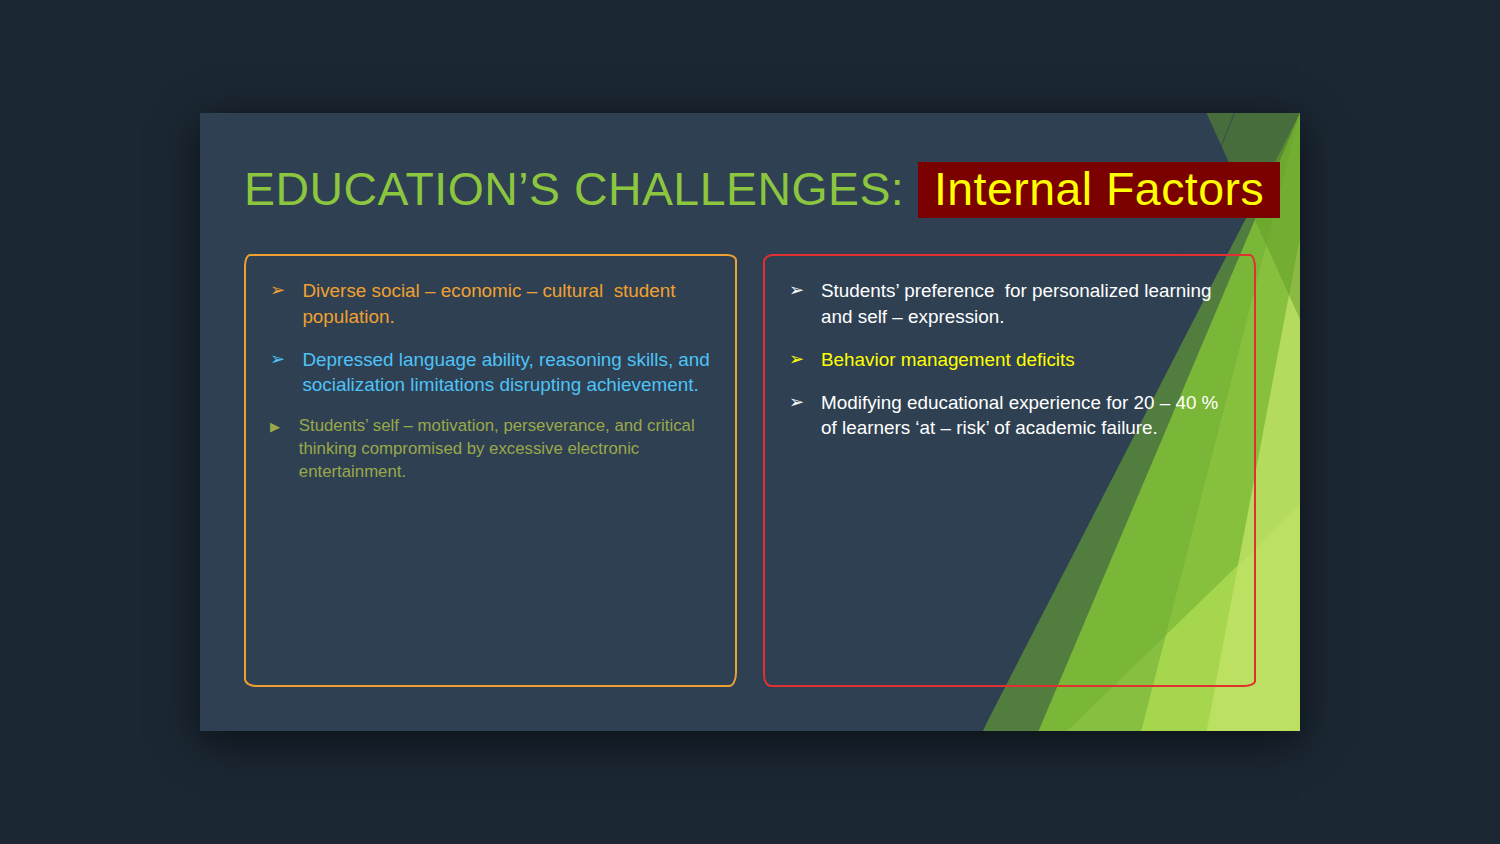EDUCATION’S CHALLENGES: Internal Factors
Diverse social – economic – cultural student population.
Depressed language ability, reasoning skills, and socialization limitations disrupting achievement.
Students’ self – motivation, perseverance, and critical thinking compromised by excessive electronic entertainment.
Students’ preference for personalized learning and self – expression.
Behavior management deficits
Modifying educational experience for 20 – 40 % of learners ‘at – risk’ of academic failure.